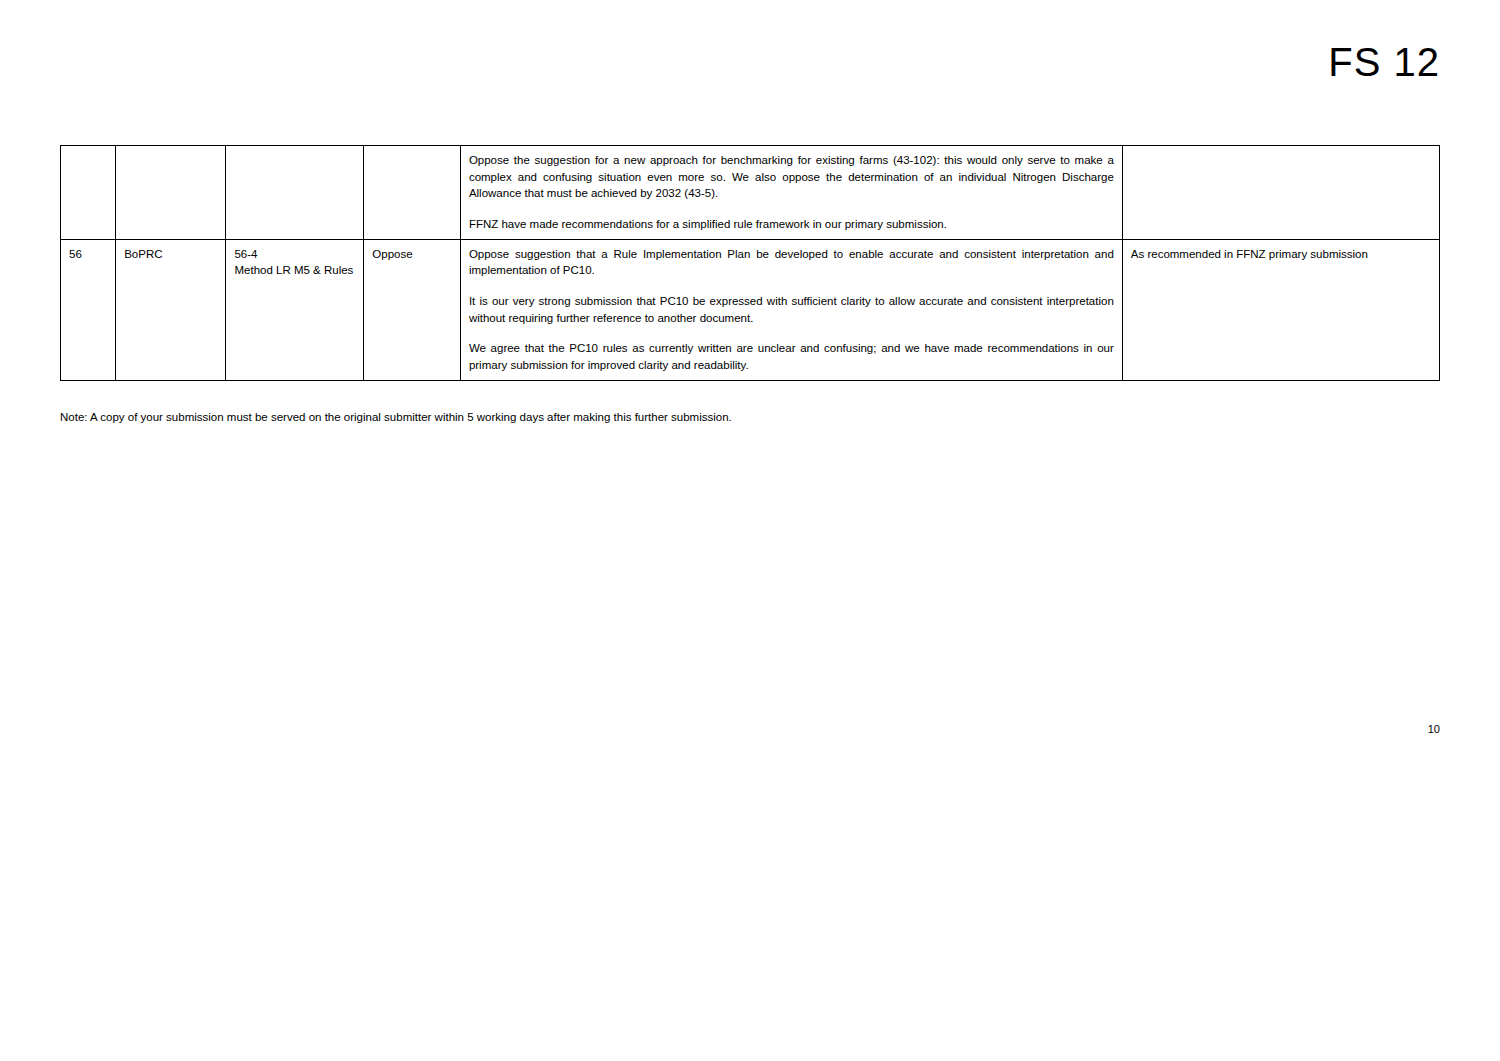FS 12
| | | | | Oppose the suggestion for a new approach for benchmarking for existing farms (43-102): this would only serve to make a complex and confusing situation even more so. We also oppose the determination of an individual Nitrogen Discharge Allowance that must be achieved by 2032 (43-5). FFNZ have made recommendations for a simplified rule framework in our primary submission. | |
| 56 | BoPRC | 56-4 Method LR M5 & Rules | Oppose | Oppose suggestion that a Rule Implementation Plan be developed to enable accurate and consistent interpretation and implementation of PC10. It is our very strong submission that PC10 be expressed with sufficient clarity to allow accurate and consistent interpretation without requiring further reference to another document. We agree that the PC10 rules as currently written are unclear and confusing; and we have made recommendations in our primary submission for improved clarity and readability. | As recommended in FFNZ primary submission |
Note: A copy of your submission must be served on the original submitter within 5 working days after making this further submission.
10